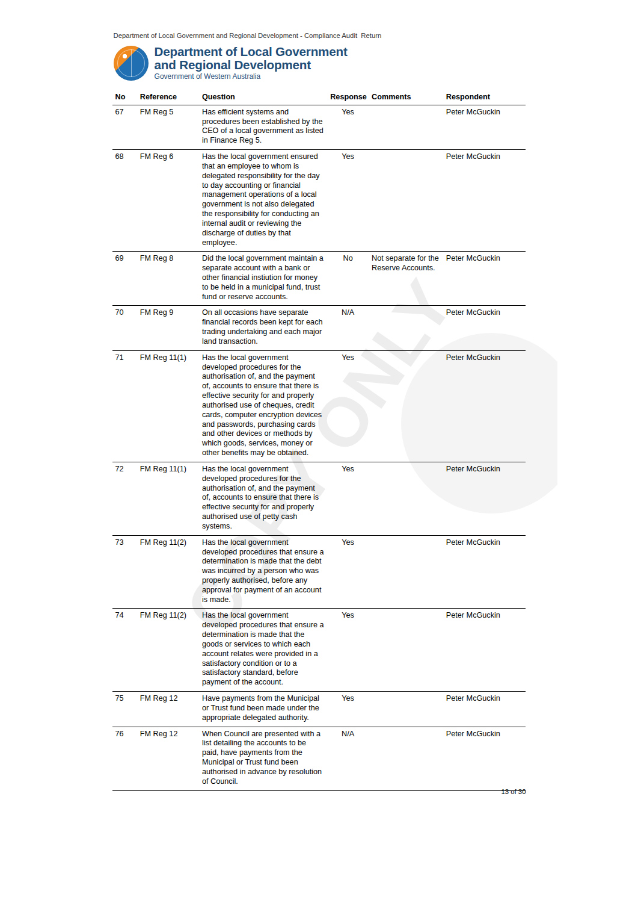COPY ONLY
Department of Local Government and Regional Development - Compliance Audit Return
Department of Local Government
and Regional Development
Government of Western Australia
| No | Reference | Question | Response | Comments | Respondent |
| --- | --- | --- | --- | --- | --- |
| 67 | FM Reg 5 | Has efficient systems and procedures been established by the CEO of a local government as listed in Finance Reg 5. | Yes | | Peter McGuckin |
| 68 | FM Reg 6 | Has the local government ensured that an employee to whom is delegated responsibility for the day to day accounting or financial management operations of a local government is not also delegated the responsibility for conducting an internal audit or reviewing the discharge of duties by that employee. | Yes | | Peter McGuckin |
| 69 | FM Reg 8 | Did the local government maintain a separate account with a bank or other financial instiution for money to be held in a municipal fund, trust fund or reserve accounts. | No | Not separate for the Reserve Accounts. | Peter McGuckin |
| 70 | FM Reg 9 | On all occasions have separate financial records been kept for each trading undertaking and each major land transaction. | N/A | | Peter McGuckin |
| 71 | FM Reg 11(1) | Has the local government developed procedures for the authorisation of, and the payment of, accounts to ensure that there is effective security for and properly authorised use of cheques, credit cards, computer encryption devices and passwords, purchasing cards and other devices or methods by which goods, services, money or other benefits may be obtained. | Yes | | Peter McGuckin |
| 72 | FM Reg 11(1) | Has the local government developed procedures for the authorisation of, and the payment of, accounts to ensure that there is effective security for and properly authorised use of petty cash systems. | Yes | | Peter McGuckin |
| 73 | FM Reg 11(2) | Has the local government developed procedures that ensure a determination is made that the debt was incurred by a person who was properly authorised, before any approval for payment of an account is made. | Yes | | Peter McGuckin |
| 74 | FM Reg 11(2) | Has the local government developed procedures that ensure a determination is made that the goods or services to which each account relates were provided in a satisfactory condition or to a satisfactory standard, before payment of the account. | Yes | | Peter McGuckin |
| 75 | FM Reg 12 | Have payments from the Municipal or Trust fund been made under the appropriate delegated authority. | Yes | | Peter McGuckin |
| 76 | FM Reg 12 | When Council are presented with a list detailing the accounts to be paid, have payments from the Municipal or Trust fund been authorised in advance by resolution of Council. | N/A | | Peter McGuckin |
13 of 30